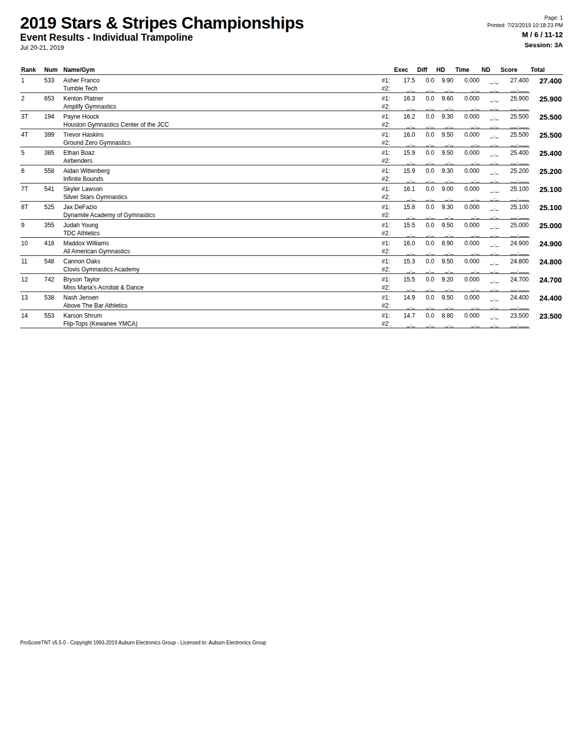2019 Stars & Stripes Championships
Event Results - Individual Trampoline
Jul 20-21, 2019
Page: 1
Printed: 7/23/2019 10:18:23 PM
M / 6 / 11-12
Session: 3A
| Rank | Num | Name/Gym | | Exec | Diff | HD | Time | ND | Score | Total |
| --- | --- | --- | --- | --- | --- | --- | --- | --- | --- | --- |
| 1 | 533 | Asher Franco | #1: | 17.5 | 0.0 | 9.90 | 0.000 | _._ | 27.400 | 27.400 |
| | | Tumble Tech | #2: | _._ | _._ | _._ | _._ | _._ | __.___ |
| 2 | 653 | Kenton Platner | #1: | 16.3 | 0.0 | 9.60 | 0.000 | _._ | 25.900 | 25.900 |
| | | Amplify Gymnastics | #2: | _._ | _._ | _._ | _._ | _._ | __.___ |
| 3T | 194 | Payne Houck | #1: | 16.2 | 0.0 | 9.30 | 0.000 | _._ | 25.500 | 25.500 |
| | | Houston Gymnastics Center of the JCC | #2: | _._ | _._ | _._ | _._ | _._ | __.___ |
| 4T | 399 | Trevor Haskins | #1: | 16.0 | 0.0 | 9.50 | 0.000 | _._ | 25.500 | 25.500 |
| | | Ground Zero Gymnastics | #2: | _._ | _._ | _._ | _._ | _._ | __.___ |
| 5 | 385 | Ethan Boaz | #1: | 15.9 | 0.0 | 9.50 | 0.000 | _._ | 25.400 | 25.400 |
| | | Airbenders | #2: | _._ | _._ | _._ | _._ | _._ | __.___ |
| 6 | 558 | Aidan Wittenberg | #1: | 15.9 | 0.0 | 9.30 | 0.000 | _._ | 25.200 | 25.200 |
| | | Infinite Bounds | #2: | _._ | _._ | _._ | _._ | _._ | __.___ |
| 7T | 541 | Skyler Lawson | #1: | 16.1 | 0.0 | 9.00 | 0.000 | _._ | 25.100 | 25.100 |
| | | Silver Stars Gymnastics | #2: | _._ | _._ | _._ | _._ | _._ | __.___ |
| 8T | 525 | Jax DeFazio | #1: | 15.8 | 0.0 | 9.30 | 0.000 | _._ | 25.100 | 25.100 |
| | | Dynamite Academy of Gymnastics | #2: | _._ | _._ | _._ | _._ | _._ | __.___ |
| 9 | 355 | Judah Young | #1: | 15.5 | 0.0 | 9.50 | 0.000 | _._ | 25.000 | 25.000 |
| | | TDC Athletics | #2: | _._ | _._ | _._ | _._ | _._ | __.___ |
| 10 | 418 | Maddox Williams | #1: | 16.0 | 0.0 | 8.90 | 0.000 | _._ | 24.900 | 24.900 |
| | | All American Gymnastics | #2: | _._ | _._ | _._ | _._ | _._ | __.___ |
| 11 | 548 | Cannon Oaks | #1: | 15.3 | 0.0 | 9.50 | 0.000 | _._ | 24.800 | 24.800 |
| | | Clovis Gymnastics Academy | #2: | _._ | _._ | _._ | _._ | _._ | __.___ |
| 12 | 742 | Bryson Taylor | #1: | 15.5 | 0.0 | 9.20 | 0.000 | _._ | 24.700 | 24.700 |
| | | Miss Maria's Acrobat & Dance | #2: | _._ | _._ | _._ | _._ | _._ | __.___ |
| 13 | 538 | Nash Jensen | #1: | 14.9 | 0.0 | 9.50 | 0.000 | _._ | 24.400 | 24.400 |
| | | Above The Bar Athletics | #2: | _._ | _._ | _._ | _._ | _._ | __.___ |
| 14 | 553 | Karson Shrum | #1: | 14.7 | 0.0 | 8.80 | 0.000 | _._ | 23.500 | 23.500 |
| | | Flip-Tops (Kewanee YMCA) | #2: | _._ | _._ | _._ | _._ | _._ | __.___ |
ProScoreTNT v5.5.0 - Copyright 1993-2019 Auburn Electronics Group - Licensed to: Auburn Electronics Group